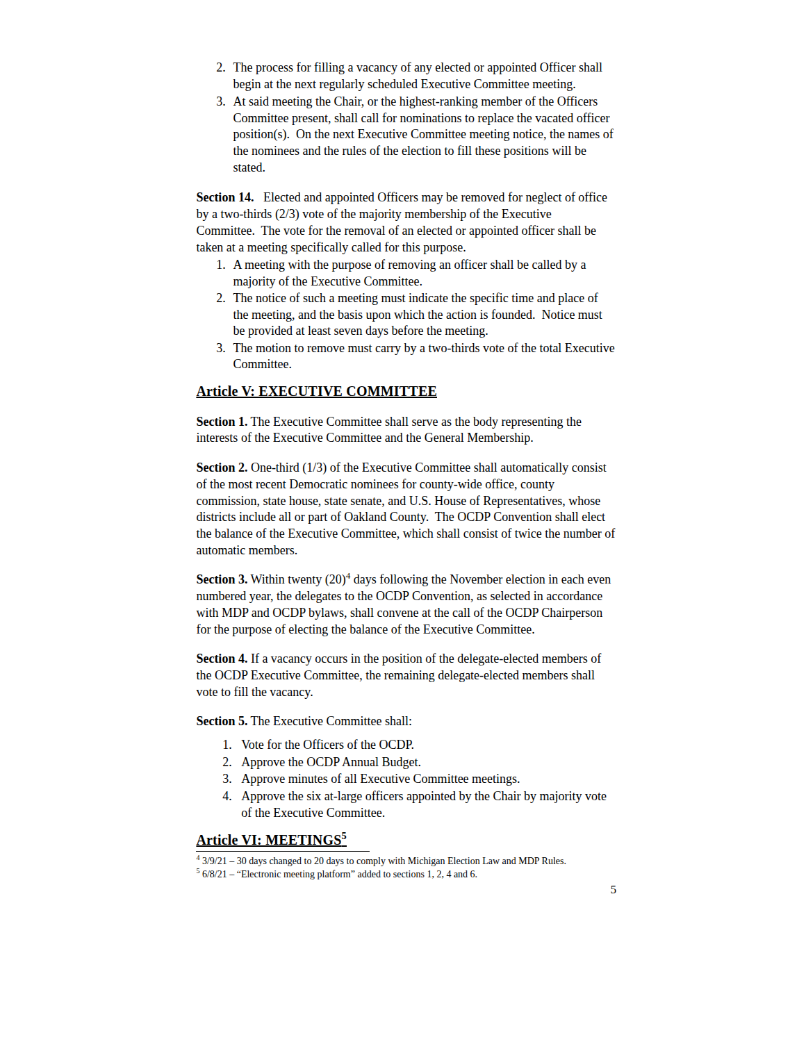The process for filling a vacancy of any elected or appointed Officer shall begin at the next regularly scheduled Executive Committee meeting.
At said meeting the Chair, or the highest-ranking member of the Officers Committee present, shall call for nominations to replace the vacated officer position(s). On the next Executive Committee meeting notice, the names of the nominees and the rules of the election to fill these positions will be stated.
Section 14. Elected and appointed Officers may be removed for neglect of office by a two-thirds (2/3) vote of the majority membership of the Executive Committee. The vote for the removal of an elected or appointed officer shall be taken at a meeting specifically called for this purpose.
A meeting with the purpose of removing an officer shall be called by a majority of the Executive Committee.
The notice of such a meeting must indicate the specific time and place of the meeting, and the basis upon which the action is founded. Notice must be provided at least seven days before the meeting.
The motion to remove must carry by a two-thirds vote of the total Executive Committee.
Article V: EXECUTIVE COMMITTEE
Section 1. The Executive Committee shall serve as the body representing the interests of the Executive Committee and the General Membership.
Section 2. One-third (1/3) of the Executive Committee shall automatically consist of the most recent Democratic nominees for county-wide office, county commission, state house, state senate, and U.S. House of Representatives, whose districts include all or part of Oakland County. The OCDP Convention shall elect the balance of the Executive Committee, which shall consist of twice the number of automatic members.
Section 3. Within twenty (20)4 days following the November election in each even numbered year, the delegates to the OCDP Convention, as selected in accordance with MDP and OCDP bylaws, shall convene at the call of the OCDP Chairperson for the purpose of electing the balance of the Executive Committee.
Section 4. If a vacancy occurs in the position of the delegate-elected members of the OCDP Executive Committee, the remaining delegate-elected members shall vote to fill the vacancy.
Section 5. The Executive Committee shall:
Vote for the Officers of the OCDP.
Approve the OCDP Annual Budget.
Approve minutes of all Executive Committee meetings.
Approve the six at-large officers appointed by the Chair by majority vote of the Executive Committee.
Article VI: MEETINGS5
4 3/9/21 – 30 days changed to 20 days to comply with Michigan Election Law and MDP Rules.
5 6/8/21 – “Electronic meeting platform” added to sections 1, 2, 4 and 6.
5